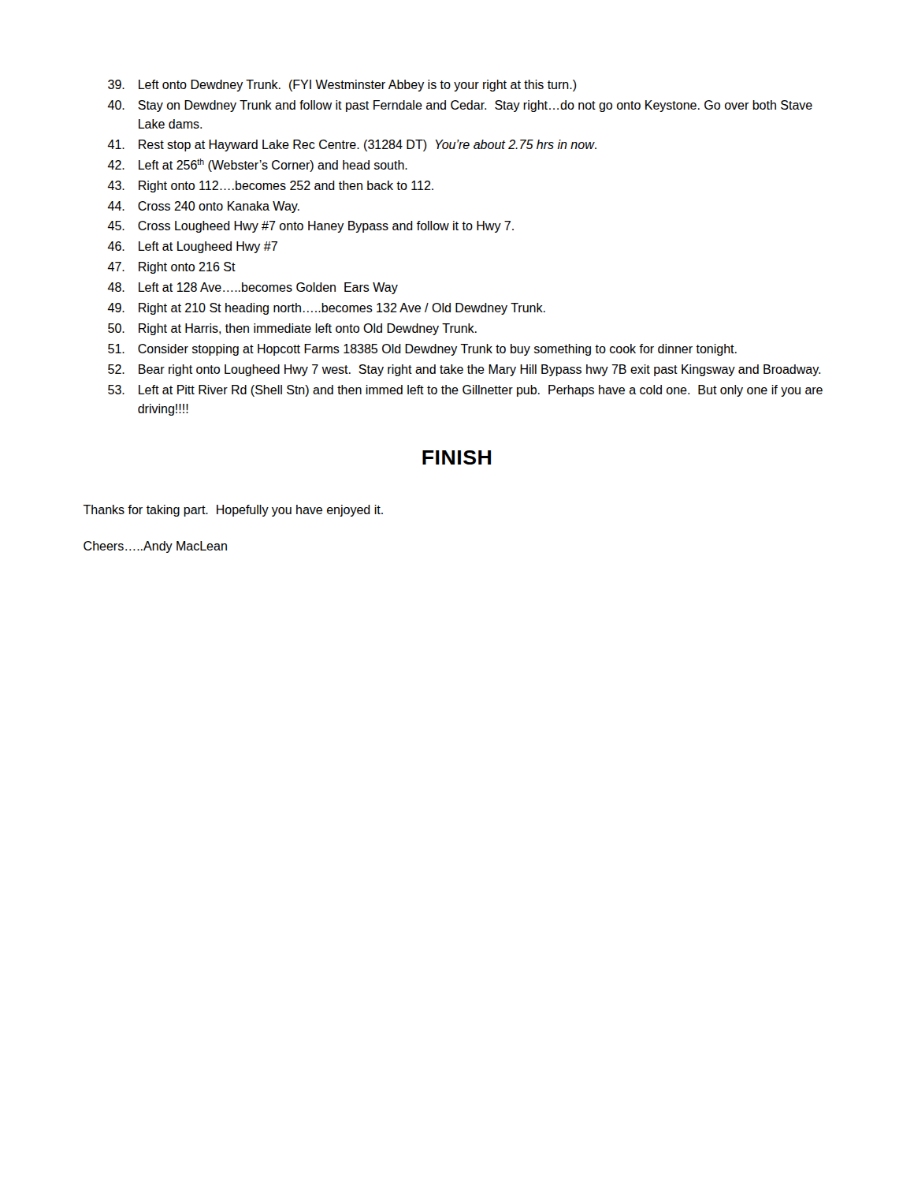Left onto Dewdney Trunk. (FYI Westminster Abbey is to your right at this turn.)
Stay on Dewdney Trunk and follow it past Ferndale and Cedar. Stay right…do not go onto Keystone. Go over both Stave Lake dams.
Rest stop at Hayward Lake Rec Centre. (31284 DT) You’re about 2.75 hrs in now.
Left at 256th (Webster’s Corner) and head south.
Right onto 112….becomes 252 and then back to 112.
Cross 240 onto Kanaka Way.
Cross Lougheed Hwy #7 onto Haney Bypass and follow it to Hwy 7.
Left at Lougheed Hwy #7
Right onto 216 St
Left at 128 Ave…..becomes Golden Ears Way
Right at 210 St heading north…..becomes 132 Ave / Old Dewdney Trunk.
Right at Harris, then immediate left onto Old Dewdney Trunk.
Consider stopping at Hopcott Farms 18385 Old Dewdney Trunk to buy something to cook for dinner tonight.
Bear right onto Lougheed Hwy 7 west. Stay right and take the Mary Hill Bypass hwy 7B exit past Kingsway and Broadway.
Left at Pitt River Rd (Shell Stn) and then immed left to the Gillnetter pub. Perhaps have a cold one. But only one if you are driving!!!!
FINISH
Thanks for taking part. Hopefully you have enjoyed it.
Cheers…..Andy MacLean